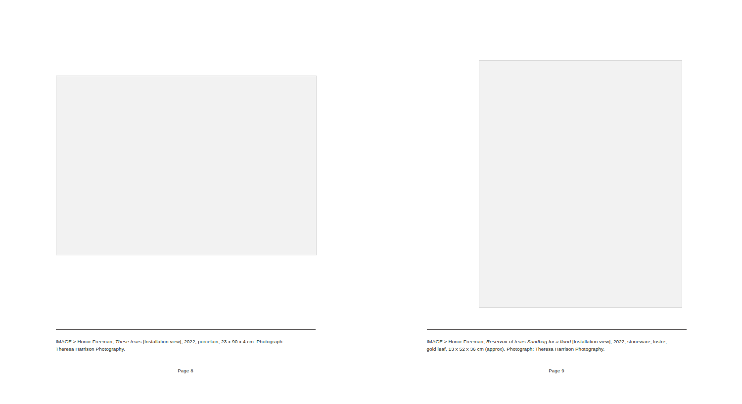IMAGE > Honor Freeman, These tears [Installation view], 2022, porcelain, 23 x 90 x 4 cm. Photograph: Theresa Harrison Photography.
Page 8
IMAGE > Honor Freeman, Reservoir of tears.Sandbag for a flood [Installation view], 2022, stoneware, lustre, gold leaf, 13 x 52 x 36 cm (approx). Photograph: Theresa Harrison Photography.
Page 9